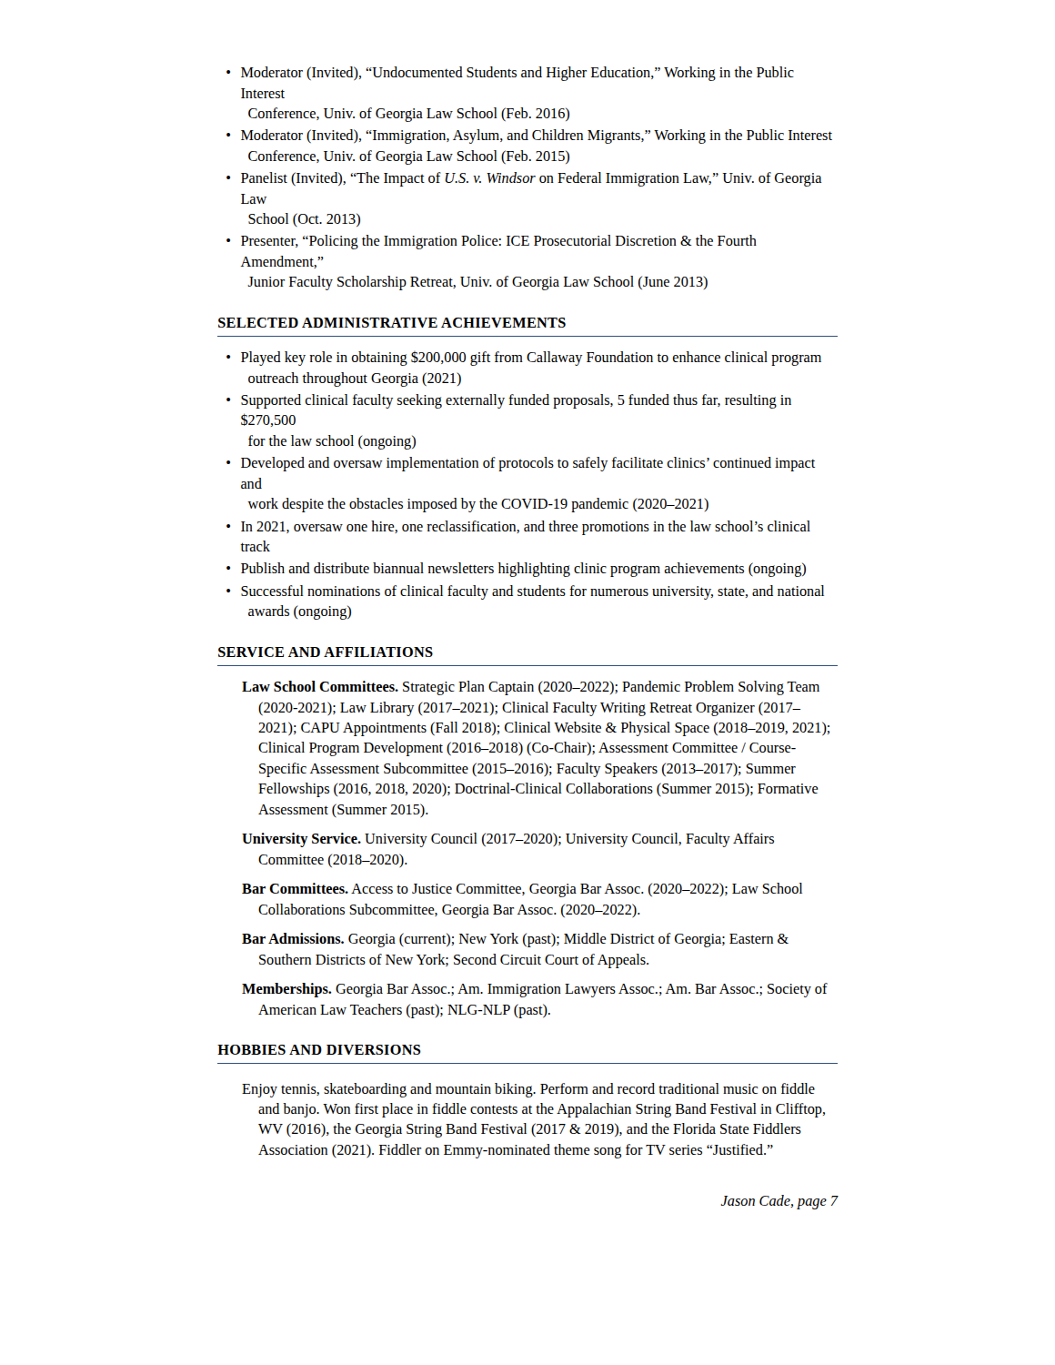Moderator (Invited), “Undocumented Students and Higher Education,” Working in the Public InterestConference, Univ. of Georgia Law School (Feb. 2016)
Moderator (Invited), “Immigration, Asylum, and Children Migrants,” Working in the Public InterestConference, Univ. of Georgia Law School (Feb. 2015)
Panelist (Invited), “The Impact of U.S. v. Windsor on Federal Immigration Law,” Univ. of Georgia LawSchool (Oct. 2013)
Presenter, “Policing the Immigration Police: ICE Prosecutorial Discretion & the Fourth Amendment,”Junior Faculty Scholarship Retreat, Univ. of Georgia Law School (June 2013)
Selected Administrative Achievements
Played key role in obtaining $200,000 gift from Callaway Foundation to enhance clinical programoutreach throughout Georgia (2021)
Supported clinical faculty seeking externally funded proposals, 5 funded thus far, resulting in $270,500for the law school (ongoing)
Developed and oversaw implementation of protocols to safely facilitate clinics’ continued impact andwork despite the obstacles imposed by the COVID-19 pandemic (2020–2021)
In 2021, oversaw one hire, one reclassification, and three promotions in the law school’s clinical track
Publish and distribute biannual newsletters highlighting clinic program achievements (ongoing)
Successful nominations of clinical faculty and students for numerous university, state, and nationalawards (ongoing)
Service and Affiliations
Law School Committees. Strategic Plan Captain (2020–2022); Pandemic Problem Solving Team (2020-2021); Law Library (2017–2021); Clinical Faculty Writing Retreat Organizer (2017–2021); CAPU Appointments (Fall 2018); Clinical Website & Physical Space (2018–2019, 2021); Clinical Program Development (2016–2018) (Co-Chair); Assessment Committee / Course-Specific Assessment Subcommittee (2015–2016); Faculty Speakers (2013–2017); Summer Fellowships (2016, 2018, 2020); Doctrinal-Clinical Collaborations (Summer 2015); Formative Assessment (Summer 2015).
University Service. University Council (2017–2020); University Council, Faculty Affairs Committee (2018–2020).
Bar Committees. Access to Justice Committee, Georgia Bar Assoc. (2020–2022); Law School Collaborations Subcommittee, Georgia Bar Assoc. (2020–2022).
Bar Admissions. Georgia (current); New York (past); Middle District of Georgia; Eastern & Southern Districts of New York; Second Circuit Court of Appeals.
Memberships. Georgia Bar Assoc.; Am. Immigration Lawyers Assoc.; Am. Bar Assoc.; Society of American Law Teachers (past); NLG-NLP (past).
Hobbies and Diversions
Enjoy tennis, skateboarding and mountain biking. Perform and record traditional music on fiddle and banjo. Won first place in fiddle contests at the Appalachian String Band Festival in Clifftop, WV (2016), the Georgia String Band Festival (2017 & 2019), and the Florida State Fiddlers Association (2021). Fiddler on Emmy-nominated theme song for TV series “Justified.”
Jason Cade, page 7